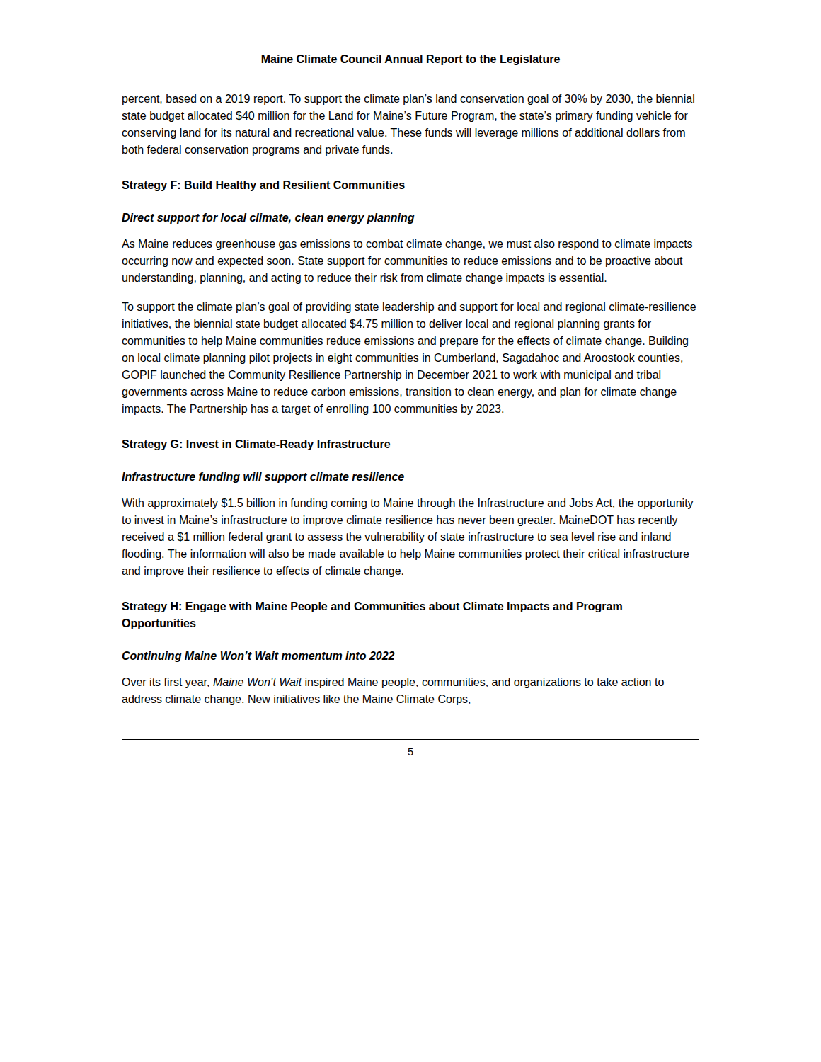Maine Climate Council Annual Report to the Legislature
percent, based on a 2019 report. To support the climate plan’s land conservation goal of 30% by 2030, the biennial state budget allocated $40 million for the Land for Maine’s Future Program, the state’s primary funding vehicle for conserving land for its natural and recreational value. These funds will leverage millions of additional dollars from both federal conservation programs and private funds.
Strategy F: Build Healthy and Resilient Communities
Direct support for local climate, clean energy planning
As Maine reduces greenhouse gas emissions to combat climate change, we must also respond to climate impacts occurring now and expected soon. State support for communities to reduce emissions and to be proactive about understanding, planning, and acting to reduce their risk from climate change impacts is essential.
To support the climate plan’s goal of providing state leadership and support for local and regional climate-resilience initiatives, the biennial state budget allocated $4.75 million to deliver local and regional planning grants for communities to help Maine communities reduce emissions and prepare for the effects of climate change. Building on local climate planning pilot projects in eight communities in Cumberland, Sagadahoc and Aroostook counties, GOPIF launched the Community Resilience Partnership in December 2021 to work with municipal and tribal governments across Maine to reduce carbon emissions, transition to clean energy, and plan for climate change impacts. The Partnership has a target of enrolling 100 communities by 2023.
Strategy G: Invest in Climate-Ready Infrastructure
Infrastructure funding will support climate resilience
With approximately $1.5 billion in funding coming to Maine through the Infrastructure and Jobs Act, the opportunity to invest in Maine’s infrastructure to improve climate resilience has never been greater. MaineDOT has recently received a $1 million federal grant to assess the vulnerability of state infrastructure to sea level rise and inland flooding. The information will also be made available to help Maine communities protect their critical infrastructure and improve their resilience to effects of climate change.
Strategy H: Engage with Maine People and Communities about Climate Impacts and Program Opportunities
Continuing Maine Won’t Wait momentum into 2022
Over its first year, Maine Won’t Wait inspired Maine people, communities, and organizations to take action to address climate change. New initiatives like the Maine Climate Corps,
5